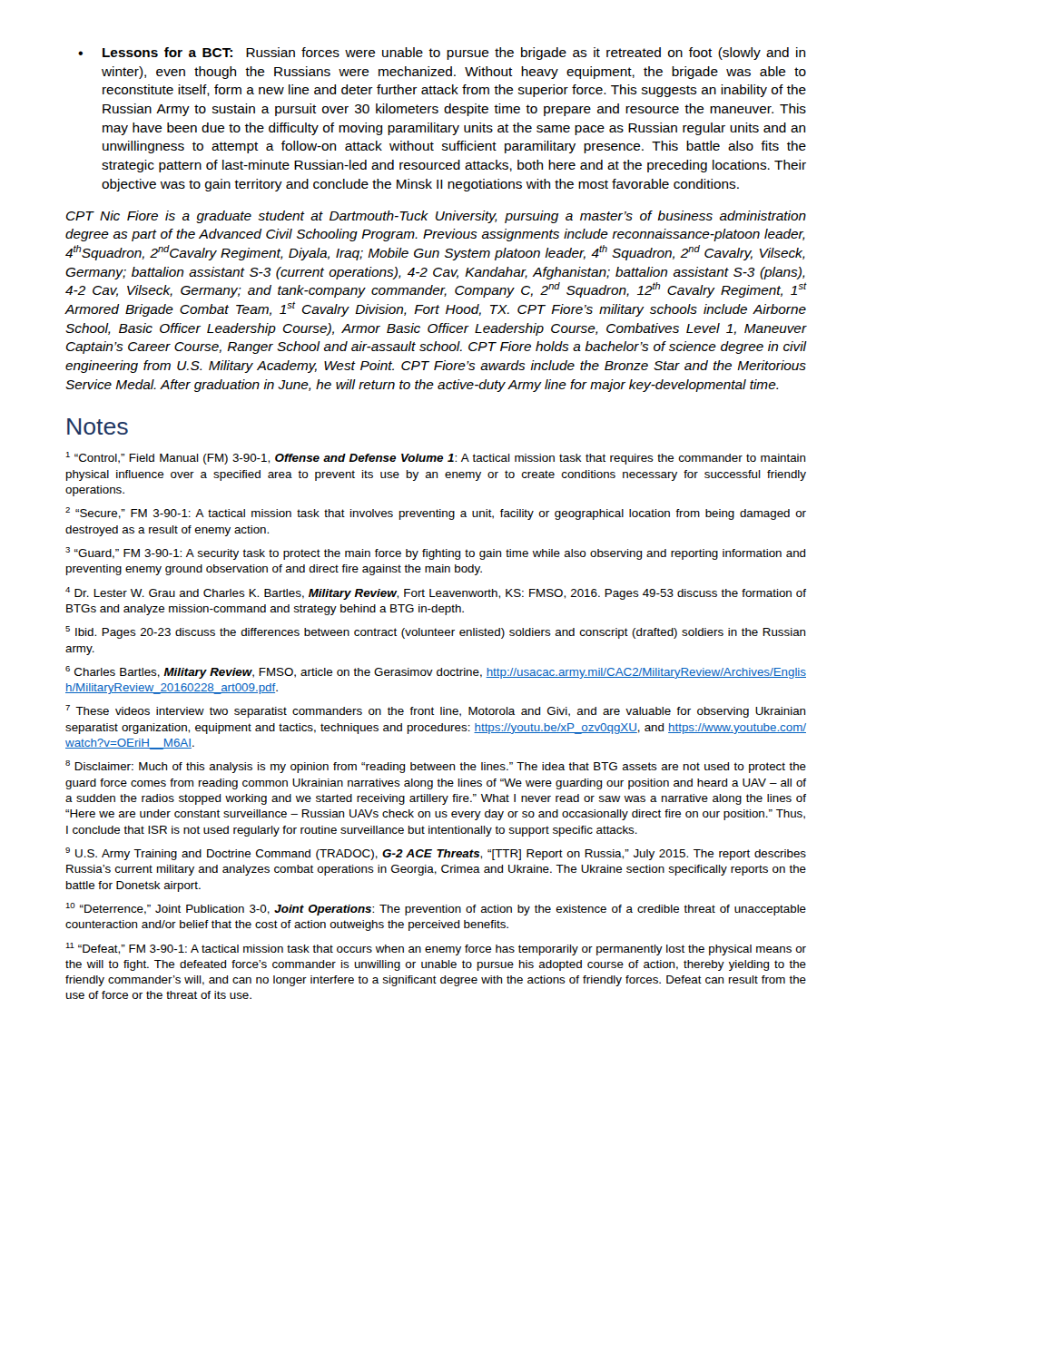Lessons for a BCT: Russian forces were unable to pursue the brigade as it retreated on foot (slowly and in winter), even though the Russians were mechanized. Without heavy equipment, the brigade was able to reconstitute itself, form a new line and deter further attack from the superior force. This suggests an inability of the Russian Army to sustain a pursuit over 30 kilometers despite time to prepare and resource the maneuver. This may have been due to the difficulty of moving paramilitary units at the same pace as Russian regular units and an unwillingness to attempt a follow-on attack without sufficient paramilitary presence. This battle also fits the strategic pattern of last-minute Russian-led and resourced attacks, both here and at the preceding locations. Their objective was to gain territory and conclude the Minsk II negotiations with the most favorable conditions.
CPT Nic Fiore is a graduate student at Dartmouth-Tuck University, pursuing a master’s of business administration degree as part of the Advanced Civil Schooling Program. Previous assignments include reconnaissance-platoon leader, 4thSquadron, 2ndCavalry Regiment, Diyala, Iraq; Mobile Gun System platoon leader, 4th Squadron, 2nd Cavalry, Vilseck, Germany; battalion assistant S-3 (current operations), 4-2 Cav, Kandahar, Afghanistan; battalion assistant S-3 (plans), 4-2 Cav, Vilseck, Germany; and tank-company commander, Company C, 2nd Squadron, 12th Cavalry Regiment, 1st Armored Brigade Combat Team, 1st Cavalry Division, Fort Hood, TX. CPT Fiore’s military schools include Airborne School, Basic Officer Leadership Course), Armor Basic Officer Leadership Course, Combatives Level 1, Maneuver Captain’s Career Course, Ranger School and air-assault school. CPT Fiore holds a bachelor’s of science degree in civil engineering from U.S. Military Academy, West Point. CPT Fiore’s awards include the Bronze Star and the Meritorious Service Medal. After graduation in June, he will return to the active-duty Army line for major key-developmental time.
Notes
1 “Control,” Field Manual (FM) 3-90-1, Offense and Defense Volume 1: A tactical mission task that requires the commander to maintain physical influence over a specified area to prevent its use by an enemy or to create conditions necessary for successful friendly operations.
2 “Secure,” FM 3-90-1: A tactical mission task that involves preventing a unit, facility or geographical location from being damaged or destroyed as a result of enemy action.
3 “Guard,” FM 3-90-1: A security task to protect the main force by fighting to gain time while also observing and reporting information and preventing enemy ground observation of and direct fire against the main body.
4 Dr. Lester W. Grau and Charles K. Bartles, Military Review, Fort Leavenworth, KS: FMSO, 2016. Pages 49-53 discuss the formation of BTGs and analyze mission-command and strategy behind a BTG in-depth.
5 Ibid. Pages 20-23 discuss the differences between contract (volunteer enlisted) soldiers and conscript (drafted) soldiers in the Russian army.
6 Charles Bartles, Military Review, FMSO, article on the Gerasimov doctrine, http://usacac.army.mil/CAC2/MilitaryReview/Archives/English/MilitaryReview_20160228_art009.pdf.
7 These videos interview two separatist commanders on the front line, Motorola and Givi, and are valuable for observing Ukrainian separatist organization, equipment and tactics, techniques and procedures: https://youtu.be/xP_ozv0qgXU, and https://www.youtube.com/watch?v=OEriH__M6AI.
8 Disclaimer: Much of this analysis is my opinion from “reading between the lines.” The idea that BTG assets are not used to protect the guard force comes from reading common Ukrainian narratives along the lines of “We were guarding our position and heard a UAV – all of a sudden the radios stopped working and we started receiving artillery fire.” What I never read or saw was a narrative along the lines of “Here we are under constant surveillance – Russian UAVs check on us every day or so and occasionally direct fire on our position.” Thus, I conclude that ISR is not used regularly for routine surveillance but intentionally to support specific attacks.
9 U.S. Army Training and Doctrine Command (TRADOC), G-2 ACE Threats, “[TTR] Report on Russia,” July 2015. The report describes Russia’s current military and analyzes combat operations in Georgia, Crimea and Ukraine. The Ukraine section specifically reports on the battle for Donetsk airport.
10 “Deterrence,” Joint Publication 3-0, Joint Operations: The prevention of action by the existence of a credible threat of unacceptable counteraction and/or belief that the cost of action outweighs the perceived benefits.
11 “Defeat,” FM 3-90-1: A tactical mission task that occurs when an enemy force has temporarily or permanently lost the physical means or the will to fight. The defeated force’s commander is unwilling or unable to pursue his adopted course of action, thereby yielding to the friendly commander’s will, and can no longer interfere to a significant degree with the actions of friendly forces. Defeat can result from the use of force or the threat of its use.